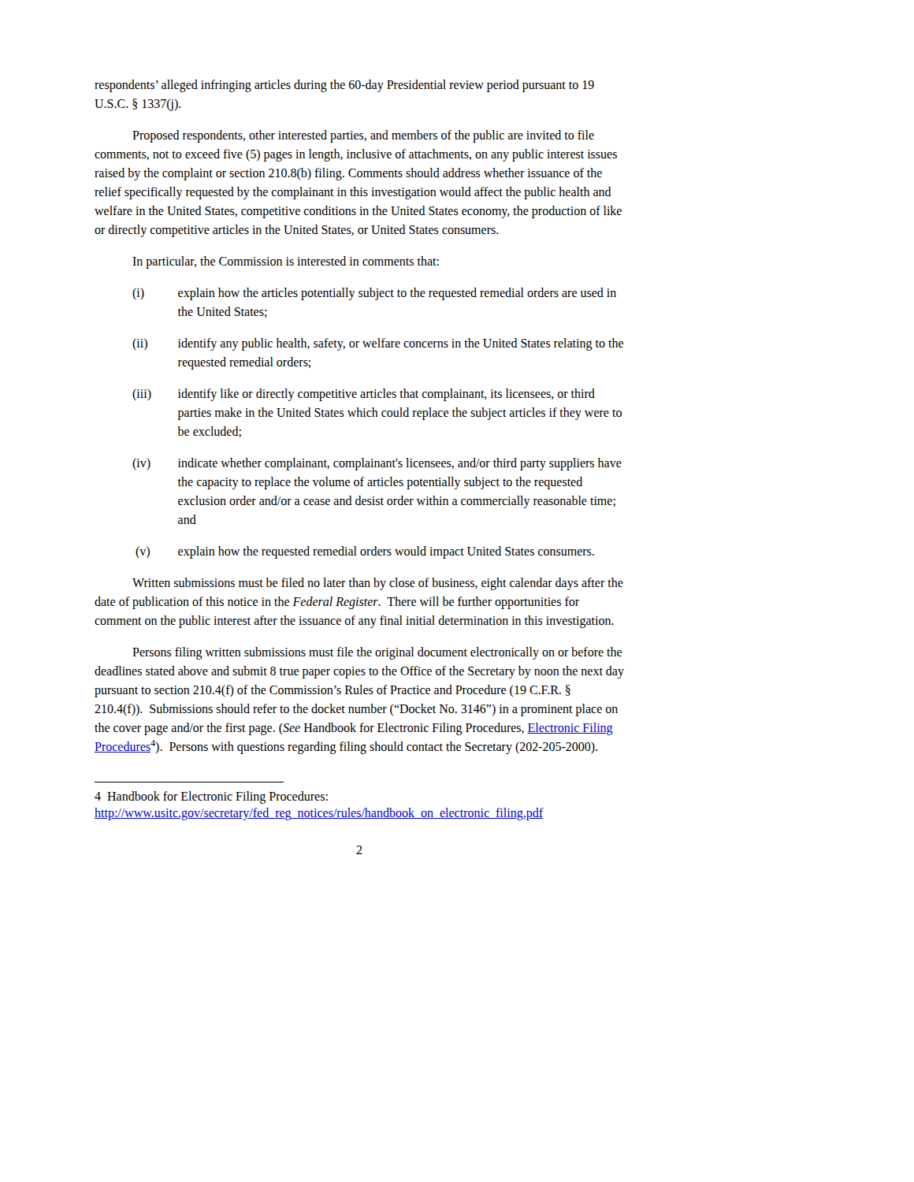respondents’ alleged infringing articles during the 60-day Presidential review period pursuant to 19 U.S.C. § 1337(j).
Proposed respondents, other interested parties, and members of the public are invited to file comments, not to exceed five (5) pages in length, inclusive of attachments, on any public interest issues raised by the complaint or section 210.8(b) filing. Comments should address whether issuance of the relief specifically requested by the complainant in this investigation would affect the public health and welfare in the United States, competitive conditions in the United States economy, the production of like or directly competitive articles in the United States, or United States consumers.
In particular, the Commission is interested in comments that:
(i)
explain how the articles potentially subject to the requested remedial orders are used in the United States;
(ii)
identify any public health, safety, or welfare concerns in the United States relating to the requested remedial orders;
(iii)
identify like or directly competitive articles that complainant, its licensees, or third parties make in the United States which could replace the subject articles if they were to be excluded;
(iv)
indicate whether complainant, complainant's licensees, and/or third party suppliers have the capacity to replace the volume of articles potentially subject to the requested exclusion order and/or a cease and desist order within a commercially reasonable time; and
(v)
explain how the requested remedial orders would impact United States consumers.
Written submissions must be filed no later than by close of business, eight calendar days after the date of publication of this notice in the Federal Register. There will be further opportunities for comment on the public interest after the issuance of any final initial determination in this investigation.
Persons filing written submissions must file the original document electronically on or before the deadlines stated above and submit 8 true paper copies to the Office of the Secretary by noon the next day pursuant to section 210.4(f) of the Commission’s Rules of Practice and Procedure (19 C.F.R. § 210.4(f)). Submissions should refer to the docket number (“Docket No. 3146”) in a prominent place on the cover page and/or the first page. (See Handbook for Electronic Filing Procedures, Electronic Filing Procedures4). Persons with questions regarding filing should contact the Secretary (202-205-2000).
4 Handbook for Electronic Filing Procedures:
http://www.usitc.gov/secretary/fed_reg_notices/rules/handbook_on_electronic_filing.pdf
2